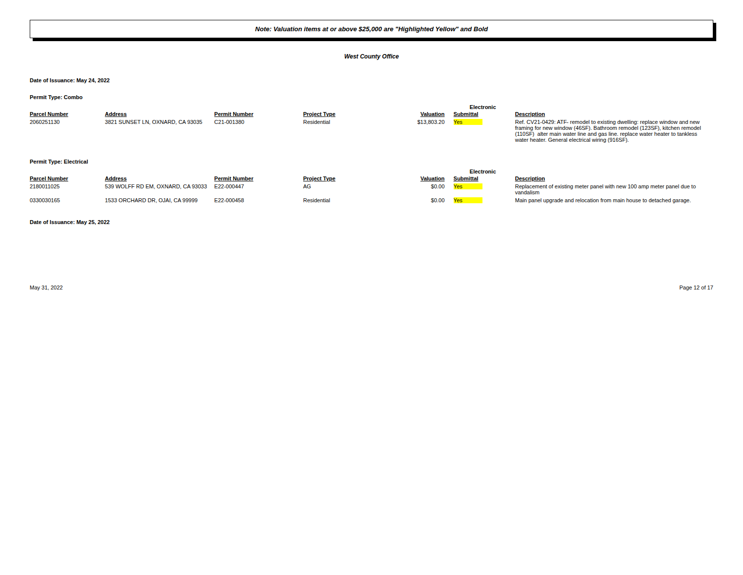Note: Valuation items at or above $25,000 are "Highlighted Yellow" and Bold
West County Office
Date of Issuance: May 24, 2022
Permit Type: Combo
| | Electronic | |
| --- | --- | --- |
| Parcel Number | Address | Permit Number | Project Type | Valuation | Submittal | Description |
| 2060251130 | 3821 SUNSET LN, OXNARD, CA 93035 | C21-001380 | Residential | $13,803.20 | Yes | Ref. CV21-0429: ATF- remodel to existing dwelling: replace window and new framing for new window (46SF). Bathroom remodel (123SF), kitchen remodel (110SF) alter main water line and gas line. replace water heater to tankless water heater. General electrical wiring (916SF). |
Permit Type: Electrical
| | Electronic | |
| --- | --- | --- |
| Parcel Number | Address | Permit Number | Project Type | Valuation | Submittal | Description |
| 2180011025 | 539 WOLFF RD EM, OXNARD, CA 93033 | E22-000447 | AG | $0.00 | Yes | Replacement of existing meter panel with new 100 amp meter panel due to vandalism |
| 0330030165 | 1533 ORCHARD DR, OJAI, CA 99999 | E22-000458 | Residential | $0.00 | Yes | Main panel upgrade and relocation from main house to detached garage. |
Date of Issuance: May 25, 2022
May 31, 2022 Page 12 of 17